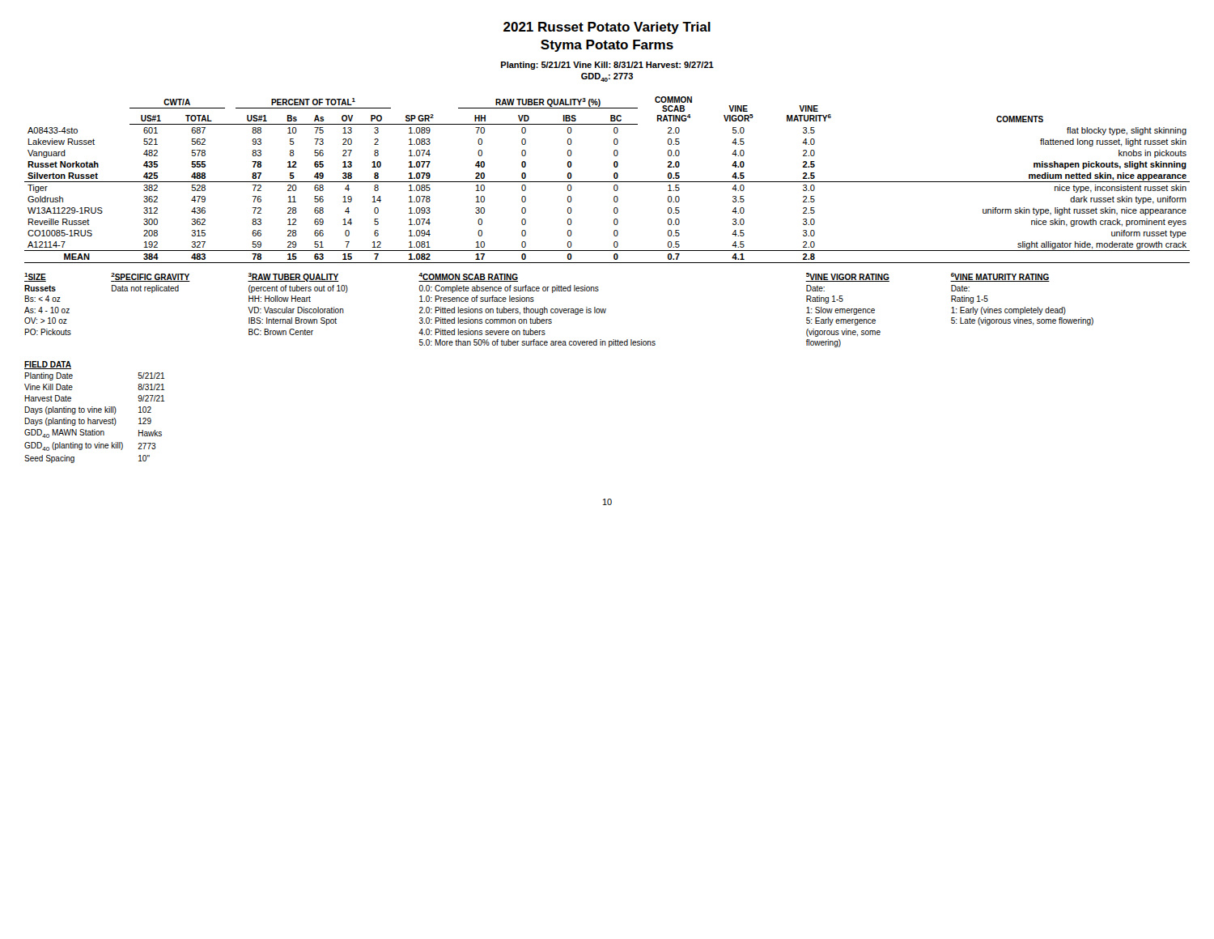2021 Russet Potato Variety Trial
Styma Potato Farms
Planting: 5/21/21 Vine Kill: 8/31/21 Harvest: 9/27/21
GDD40: 2773
| | CWT/A | | PERCENT OF TOTAL 1 | | | RAW TUBER QUALITY 3 (%) | COMMON SCAB RATING 4 | VINE VIGOR 5 | VINE MATURITY 6 | COMMENTS |
| --- | --- | --- | --- | --- | --- | --- | --- | --- | --- | --- |
| US#1 | TOTAL | | US#1 | Bs | As | OV | PO | SP GR 2 | | HH | VD | IBS | BC |
| A08433-4sto | 601 | 687 | | 88 | 10 | 75 | 13 | 3 | 1.089 | | 70 | 0 | 0 | 0 | 2.0 | 5.0 | 3.5 | flat blocky type, slight skinning |
| Lakeview Russet | 521 | 562 | | 93 | 5 | 73 | 20 | 2 | 1.083 | | 0 | 0 | 0 | 0 | 0.5 | 4.5 | 4.0 | flattened long russet, light russet skin |
| Vanguard | 482 | 578 | | 83 | 8 | 56 | 27 | 8 | 1.074 | | 0 | 0 | 0 | 0 | 0.0 | 4.0 | 2.0 | knobs in pickouts |
| Russet Norkotah | 435 | 555 | | 78 | 12 | 65 | 13 | 10 | 1.077 | | 40 | 0 | 0 | 0 | 2.0 | 4.0 | 2.5 | misshapen pickouts, slight skinning |
| Silverton Russet | 425 | 488 | | 87 | 5 | 49 | 38 | 8 | 1.079 | | 20 | 0 | 0 | 0 | 0.5 | 4.5 | 2.5 | medium netted skin, nice appearance |
| Tiger | 382 | 528 | | 72 | 20 | 68 | 4 | 8 | 1.085 | | 10 | 0 | 0 | 0 | 1.5 | 4.0 | 3.0 | nice type, inconsistent russet skin |
| Goldrush | 362 | 479 | | 76 | 11 | 56 | 19 | 14 | 1.078 | | 10 | 0 | 0 | 0 | 0.0 | 3.5 | 2.5 | dark russet skin type, uniform |
| W13A11229-1RUS | 312 | 436 | | 72 | 28 | 68 | 4 | 0 | 1.093 | | 30 | 0 | 0 | 0 | 0.5 | 4.0 | 2.5 | uniform skin type, light russet skin, nice appearance |
| Reveille Russet | 300 | 362 | | 83 | 12 | 69 | 14 | 5 | 1.074 | | 0 | 0 | 0 | 0 | 0.0 | 3.0 | 3.0 | nice skin, growth crack, prominent eyes |
| CO10085-1RUS | 208 | 315 | | 66 | 28 | 66 | 0 | 6 | 1.094 | | 0 | 0 | 0 | 0 | 0.5 | 4.5 | 3.0 | uniform russet type |
| A12114-7 | 192 | 327 | | 59 | 29 | 51 | 7 | 12 | 1.081 | | 10 | 0 | 0 | 0 | 0.5 | 4.5 | 2.0 | slight alligator hide, moderate growth crack |
| MEAN | 384 | 483 | | 78 | 15 | 63 | 15 | 7 | 1.082 | | 17 | 0 | 0 | 0 | 0.7 | 4.1 | 2.8 | |
| 1 SIZE | 2 SPECIFIC GRAVITY | 3 RAW TUBER QUALITY | 4 COMMON SCAB RATING | 5 VINE VIGOR RATING | 6 VINE MATURITY RATING |
| Russets | Data not replicated | (percent of tubers out of 10) | 0.0: Complete absence of surface or pitted lesions | Date: | Date: |
| Bs: < 4 oz | | HH: Hollow Heart | 1.0: Presence of surface lesions | Rating 1-5 | Rating 1-5 |
| As: 4 - 10 oz | | VD: Vascular Discoloration | 2.0: Pitted lesions on tubers, though coverage is low | 1: Slow emergence | 1: Early (vines completely dead) |
| OV: > 10 oz | | IBS: Internal Brown Spot | 3.0: Pitted lesions common on tubers | 5: Early emergence | 5: Late (vigorous vines, some flowering) |
| PO: Pickouts | | BC: Brown Center | 4.0: Pitted lesions severe on tubers | (vigorous vine, some | |
| | | | 5.0: More than 50% of tuber surface area covered in pitted lesions | flowering) | |
FIELD DATA
| Planting Date | 5/21/21 |
| Vine Kill Date | 8/31/21 |
| Harvest Date | 9/27/21 |
| Days (planting to vine kill) | 102 |
| Days (planting to harvest) | 129 |
| GDD 40 MAWN Station | Hawks |
| GDD 40 (planting to vine kill) | 2773 |
| Seed Spacing | 10" |
10